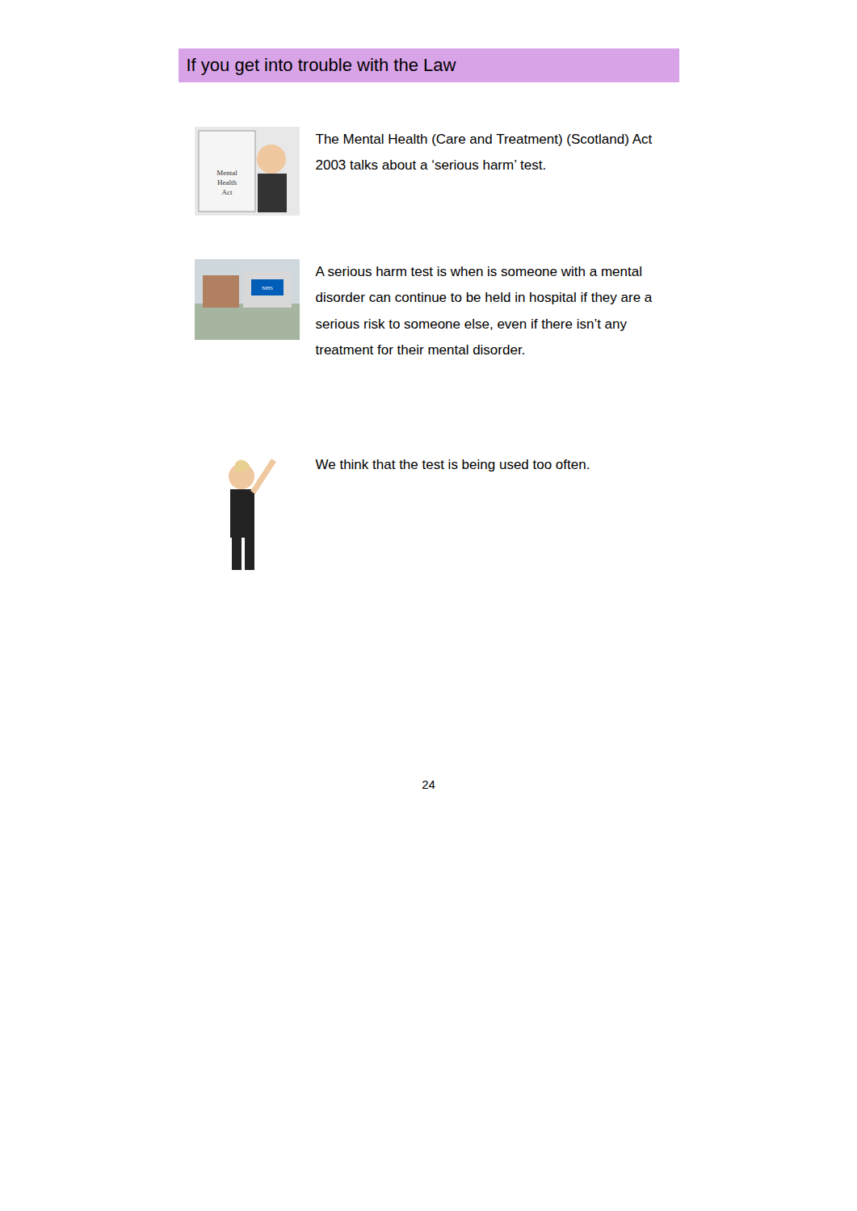If you get into trouble with the Law
The Mental Health (Care and Treatment) (Scotland) Act 2003 talks about a ‘serious harm’ test.
A serious harm test is when is someone with a mental disorder can continue to be held in hospital if they are a serious risk to someone else, even if there isn’t any treatment for their mental disorder.
We think that the test is being used too often.
24